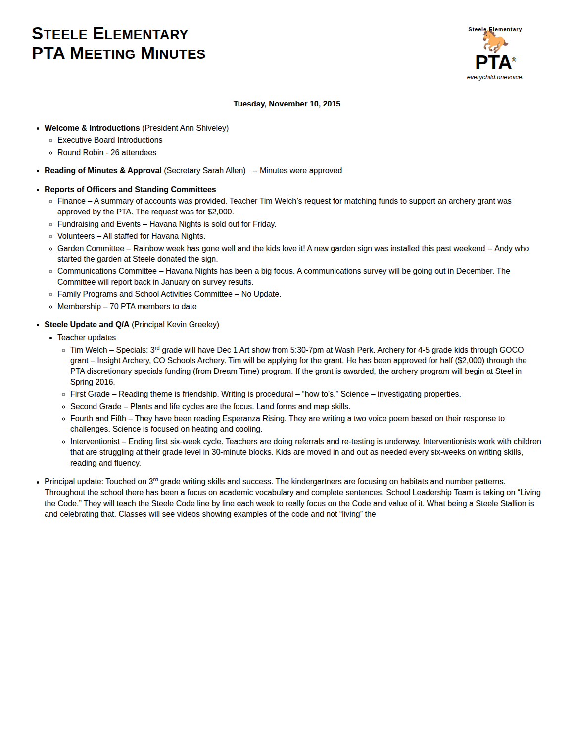STEELE ELEMENTARY
PTA MEETING MINUTES
Steele Elementary 🐎 PTA® everychild.onevoice.
Tuesday, November 10, 2015
Welcome & Introductions (President Ann Shiveley)
Executive Board Introductions
Round Robin - 26 attendees
Reading of Minutes & Approval (Secretary Sarah Allen) -- Minutes were approved
Reports of Officers and Standing Committees
Finance – A summary of accounts was provided. Teacher Tim Welch’s request for matching funds to support an archery grant was approved by the PTA. The request was for $2,000.
Fundraising and Events – Havana Nights is sold out for Friday.
Volunteers – All staffed for Havana Nights.
Garden Committee – Rainbow week has gone well and the kids love it! A new garden sign was installed this past weekend -- Andy who started the garden at Steele donated the sign.
Communications Committee – Havana Nights has been a big focus. A communications survey will be going out in December. The Committee will report back in January on survey results.
Family Programs and School Activities Committee – No Update.
Membership – 70 PTA members to date
Steele Update and Q/A (Principal Kevin Greeley)
Teacher updates
Tim Welch – Specials: 3rd grade will have Dec 1 Art show from 5:30-7pm at Wash Perk. Archery for 4-5 grade kids through GOCO grant – Insight Archery, CO Schools Archery. Tim will be applying for the grant. He has been approved for half ($2,000) through the PTA discretionary specials funding (from Dream Time) program. If the grant is awarded, the archery program will begin at Steel in Spring 2016.
First Grade – Reading theme is friendship. Writing is procedural – “how to’s.” Science – investigating properties.
Second Grade – Plants and life cycles are the focus. Land forms and map skills.
Fourth and Fifth – They have been reading Esperanza Rising. They are writing a two voice poem based on their response to challenges. Science is focused on heating and cooling.
Interventionist – Ending first six-week cycle. Teachers are doing referrals and re-testing is underway. Interventionists work with children that are struggling at their grade level in 30-minute blocks. Kids are moved in and out as needed every six-weeks on writing skills, reading and fluency.
Principal update: Touched on 3rd grade writing skills and success. The kindergartners are focusing on habitats and number patterns. Throughout the school there has been a focus on academic vocabulary and complete sentences. School Leadership Team is taking on “Living the Code.” They will teach the Steele Code line by line each week to really focus on the Code and value of it. What being a Steele Stallion is and celebrating that. Classes will see videos showing examples of the code and not “living” the